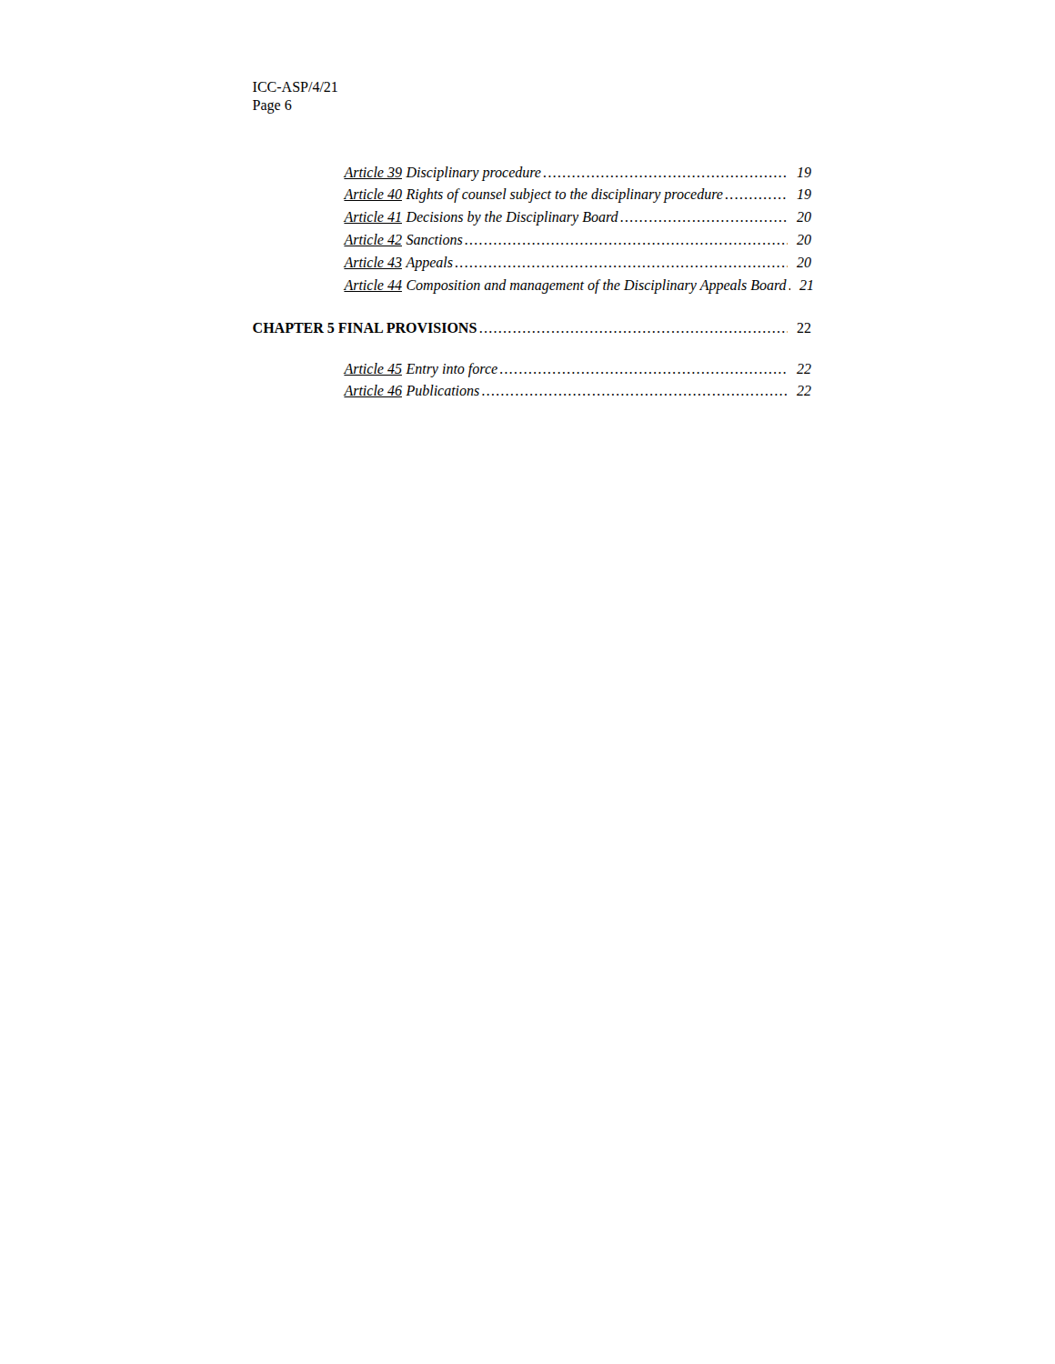ICC-ASP/4/21
Page 6
Article 39 Disciplinary procedure....................................................................... 19
Article 40 Rights of counsel subject to the disciplinary procedure................... 19
Article 41 Decisions by the Disciplinary Board............................................... 20
Article 42 Sanctions........................................................................................... 20
Article 43 Appeals.............................................................................................. 20
Article 44 Composition and management of the Disciplinary Appeals Board... 21
CHAPTER 5 FINAL PROVISIONS.................................................................................. 22
Article 45 Entry into force.............................................................................. 22
Article 46 Publications....................................................................................... 22